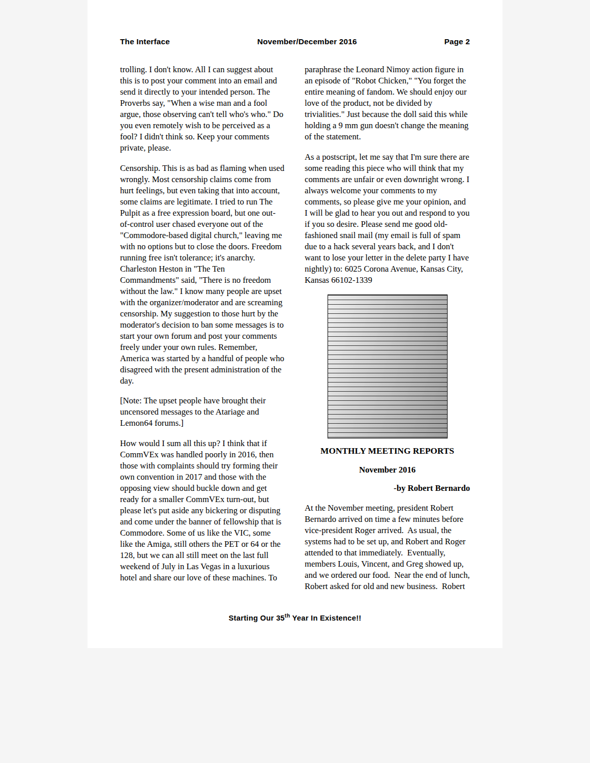The Interface November/December 2016 Page 2
trolling. I don't know. All I can suggest about this is to post your comment into an email and send it directly to your intended person. The Proverbs say, "When a wise man and a fool argue, those observing can't tell who's who." Do you even remotely wish to be perceived as a fool? I didn't think so. Keep your comments private, please.
Censorship. This is as bad as flaming when used wrongly. Most censorship claims come from hurt feelings, but even taking that into account, some claims are legitimate. I tried to run The Pulpit as a free expression board, but one out-of-control user chased everyone out of the "Commodore-based digital church," leaving me with no options but to close the doors. Freedom running free isn't tolerance; it's anarchy. Charleston Heston in "The Ten Commandments" said, "There is no freedom without the law." I know many people are upset with the organizer/moderator and are screaming censorship. My suggestion to those hurt by the moderator's decision to ban some messages is to start your own forum and post your comments freely under your own rules. Remember, America was started by a handful of people who disagreed with the present administration of the day.
[Note: The upset people have brought their uncensored messages to the Atariage and Lemon64 forums.]
How would I sum all this up? I think that if CommVEx was handled poorly in 2016, then those with complaints should try forming their own convention in 2017 and those with the opposing view should buckle down and get ready for a smaller CommVEx turn-out, but please let's put aside any bickering or disputing and come under the banner of fellowship that is Commodore. Some of us like the VIC, some like the Amiga, still others the PET or 64 or the 128, but we can all still meet on the last full weekend of July in Las Vegas in a luxurious hotel and share our love of these machines. To paraphrase the Leonard Nimoy action figure in an episode of "Robot Chicken," "You forget the entire meaning of fandom. We should enjoy our love of the product, not be divided by trivialities." Just because the doll said this while holding a 9 mm gun doesn't change the meaning of the statement.
As a postscript, let me say that I'm sure there are some reading this piece who will think that my comments are unfair or even downright wrong. I always welcome your comments to my comments, so please give me your opinion, and I will be glad to hear you out and respond to you if you so desire. Please send me good old-fashioned snail mail (my email is full of spam due to a hack several years back, and I don't want to lose your letter in the delete party I have nightly) to: 6025 Corona Avenue, Kansas City, Kansas 66102-1339
MONTHLY MEETING REPORTS
November 2016
-by Robert Bernardo
At the November meeting, president Robert Bernardo arrived on time a few minutes before vice-president Roger arrived. As usual, the systems had to be set up, and Robert and Roger attended to that immediately. Eventually, members Louis, Vincent, and Greg showed up, and we ordered our food. Near the end of lunch, Robert asked for old and new business. Robert
Starting Our 35th Year In Existence!!